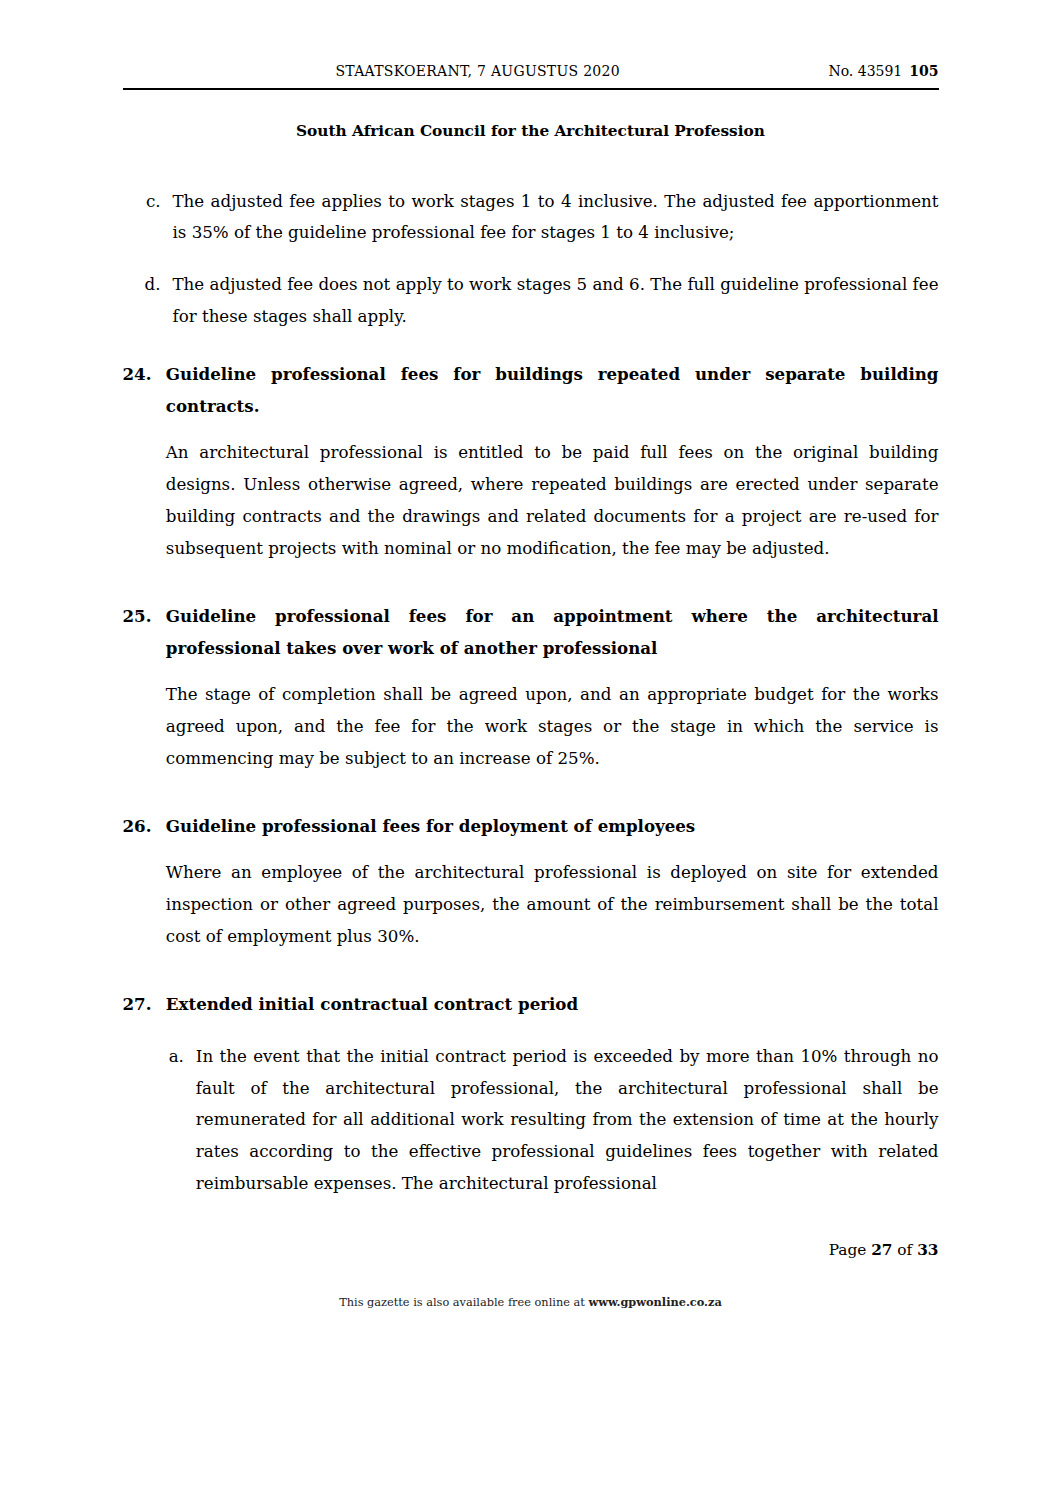STAATSKOERANT, 7 AUGUSTUS 2020 No. 43591105
South African Council for the Architectural Profession
The adjusted fee applies to work stages 1 to 4 inclusive. The adjusted fee apportionment is 35% of the guideline professional fee for stages 1 to 4 inclusive;
The adjusted fee does not apply to work stages 5 and 6. The full guideline professional fee for these stages shall apply.
Guideline professional fees for buildings repeated under separate building contracts.
An architectural professional is entitled to be paid full fees on the original building designs. Unless otherwise agreed, where repeated buildings are erected under separate building contracts and the drawings and related documents for a project are re-used for subsequent projects with nominal or no modification, the fee may be adjusted.
Guideline professional fees for an appointment where the architectural professional takes over work of another professional
The stage of completion shall be agreed upon, and an appropriate budget for the works agreed upon, and the fee for the work stages or the stage in which the service is commencing may be subject to an increase of 25%.
Guideline professional fees for deployment of employees
Where an employee of the architectural professional is deployed on site for extended inspection or other agreed purposes, the amount of the reimbursement shall be the total cost of employment plus 30%.
Extended initial contractual contract period
In the event that the initial contract period is exceeded by more than 10% through no fault of the architectural professional, the architectural professional shall be remunerated for all additional work resulting from the extension of time at the hourly rates according to the effective professional guidelines fees together with related reimbursable expenses. The architectural professional
Page 27 of 33
This gazette is also available free online at www.gpwonline.co.za